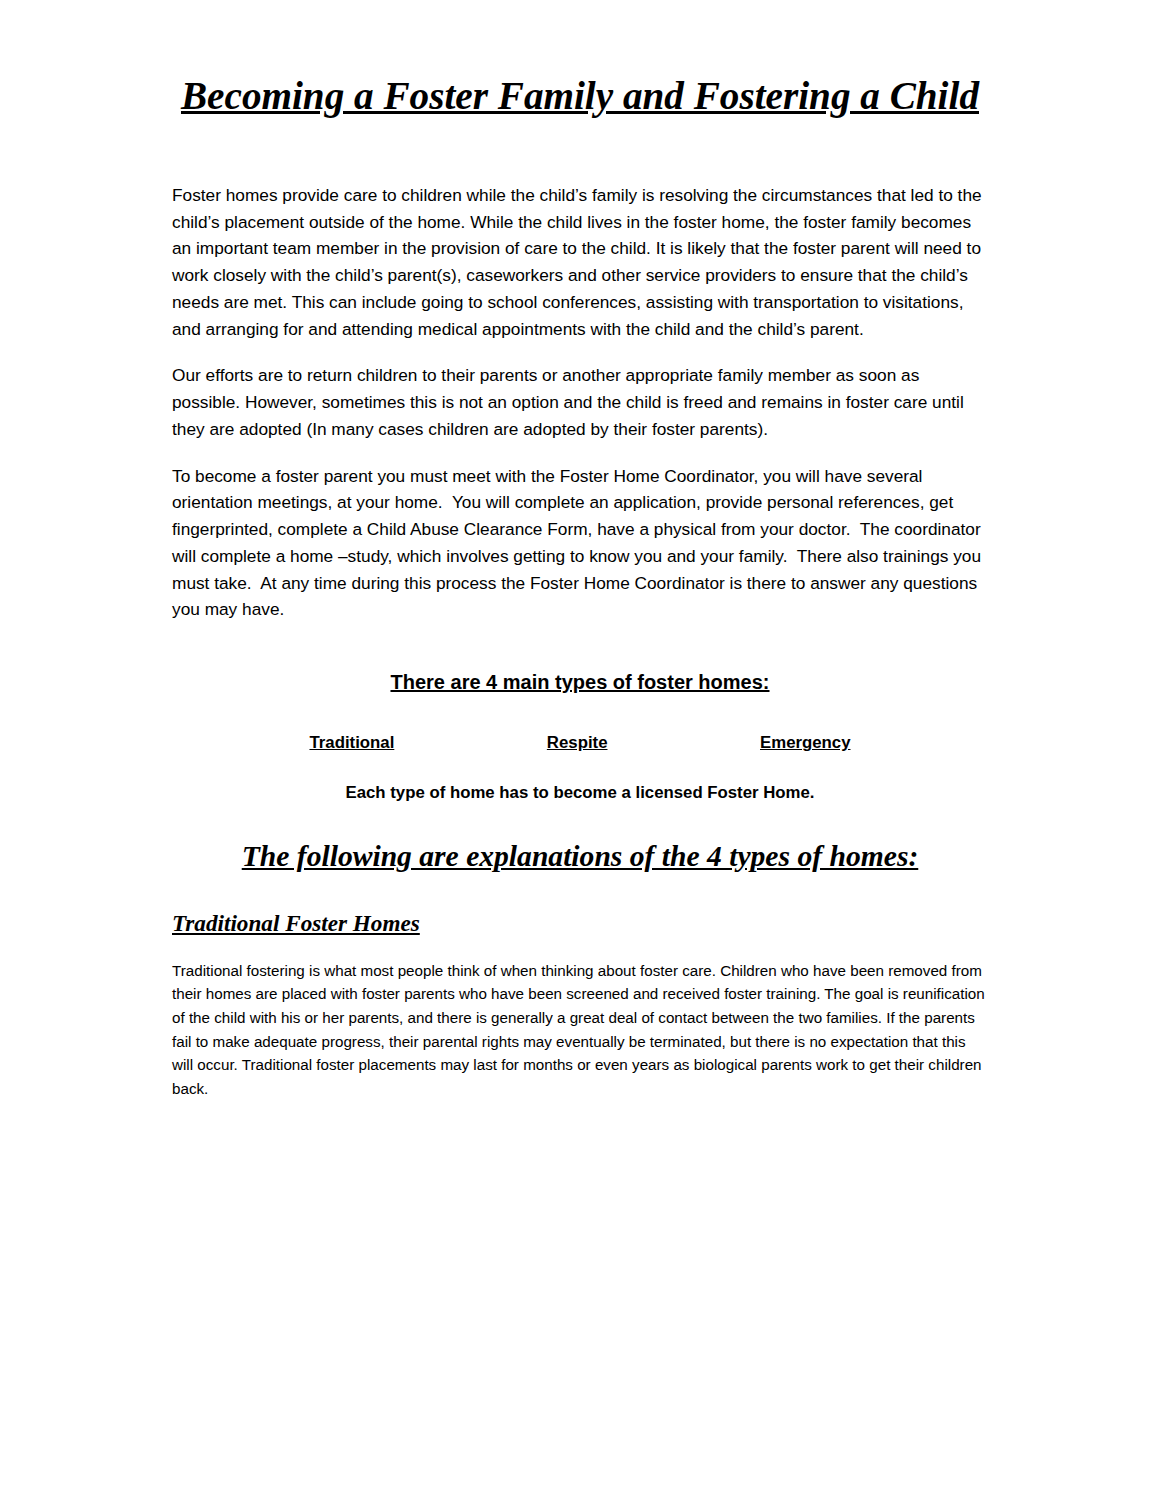Becoming a Foster Family and Fostering a Child
Foster homes provide care to children while the child’s family is resolving the circumstances that led to the child’s placement outside of the home. While the child lives in the foster home, the foster family becomes an important team member in the provision of care to the child. It is likely that the foster parent will need to work closely with the child’s parent(s), caseworkers and other service providers to ensure that the child’s needs are met. This can include going to school conferences, assisting with transportation to visitations, and arranging for and attending medical appointments with the child and the child’s parent.
Our efforts are to return children to their parents or another appropriate family member as soon as possible. However, sometimes this is not an option and the child is freed and remains in foster care until they are adopted (In many cases children are adopted by their foster parents).
To become a foster parent you must meet with the Foster Home Coordinator, you will have several orientation meetings, at your home. You will complete an application, provide personal references, get fingerprinted, complete a Child Abuse Clearance Form, have a physical from your doctor. The coordinator will complete a home –study, which involves getting to know you and your family. There also trainings you must take. At any time during this process the Foster Home Coordinator is there to answer any questions you may have.
There are 4 main types of foster homes:
Traditional Respite Emergency
Each type of home has to become a licensed Foster Home.
The following are explanations of the 4 types of homes:
Traditional Foster Homes
Traditional fostering is what most people think of when thinking about foster care. Children who have been removed from their homes are placed with foster parents who have been screened and received foster training. The goal is reunification of the child with his or her parents, and there is generally a great deal of contact between the two families. If the parents fail to make adequate progress, their parental rights may eventually be terminated, but there is no expectation that this will occur. Traditional foster placements may last for months or even years as biological parents work to get their children back.